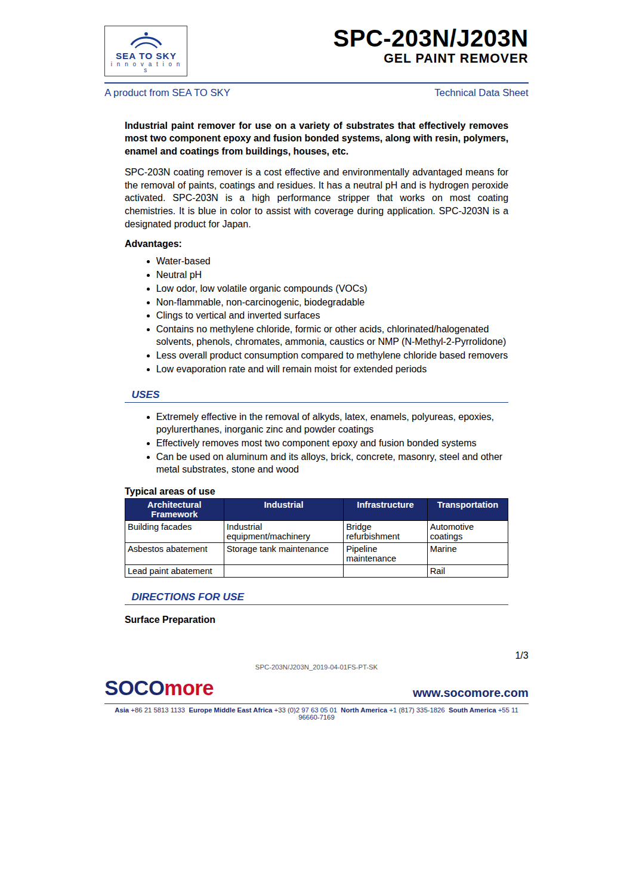SEA TO SKY i n n o v a t i o n s
SPC-203N/J203N
GEL PAINT REMOVER
A product from SEA TO SKY Technical Data Sheet
Industrial paint remover for use on a variety of substrates that effectively removes most two component epoxy and fusion bonded systems, along with resin, polymers, enamel and coatings from buildings, houses, etc.
SPC-203N coating remover is a cost effective and environmentally advantaged means for the removal of paints, coatings and residues. It has a neutral pH and is hydrogen peroxide activated. SPC-203N is a high performance stripper that works on most coating chemistries. It is blue in color to assist with coverage during application. SPC-J203N is a designated product for Japan.
Advantages:
Water-based
Neutral pH
Low odor, low volatile organic compounds (VOCs)
Non-flammable, non-carcinogenic, biodegradable
Clings to vertical and inverted surfaces
Contains no methylene chloride, formic or other acids, chlorinated/halogenated solvents, phenols, chromates, ammonia, caustics or NMP (N-Methyl-2-Pyrrolidone)
Less overall product consumption compared to methylene chloride based removers
Low evaporation rate and will remain moist for extended periods
USES
Extremely effective in the removal of alkyds, latex, enamels, polyureas, epoxies, poylurerthanes, inorganic zinc and powder coatings
Effectively removes most two component epoxy and fusion bonded systems
Can be used on aluminum and its alloys, brick, concrete, masonry, steel and other metal substrates, stone and wood
Typical areas of use
| Architectural Framework | Industrial | Infrastructure | Transportation |
| --- | --- | --- | --- |
| Building facades | Industrial equipment/machinery | Bridge refurbishment | Automotive coatings |
| Asbestos abatement | Storage tank maintenance | Pipeline maintenance | Marine |
| Lead paint abatement | | | Rail |
DIRECTIONS FOR USE
Surface Preparation
1/3
SPC-203N/J203N_2019-04-01FS-PT-SK
SOCO more
www.socomore.com
Asia +86 21 5813 1133 Europe Middle East Africa +33 (0)2 97 63 05 01 North America +1 (817) 335-1826 South America +55 11 96660-7169